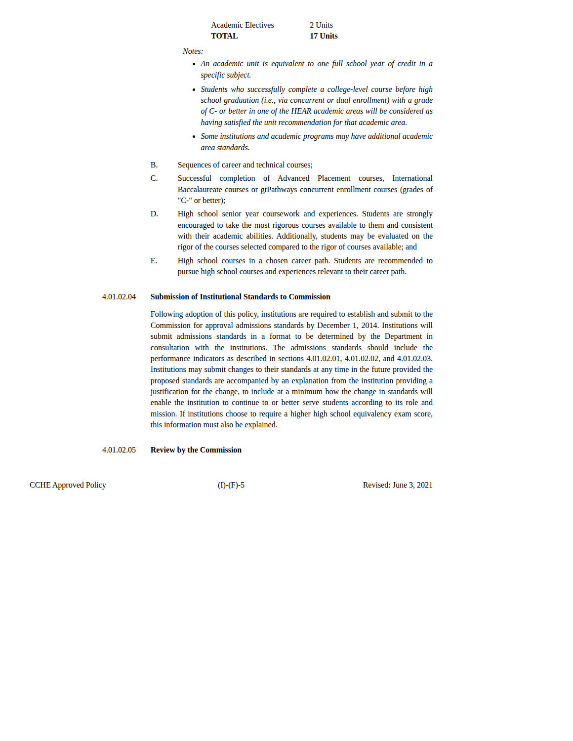Academic Electives 2 Units
TOTAL 17 Units
Notes:
An academic unit is equivalent to one full school year of credit in a specific subject.
Students who successfully complete a college-level course before high school graduation (i.e., via concurrent or dual enrollment) with a grade of C- or better in one of the HEAR academic areas will be considered as having satisfied the unit recommendation for that academic area.
Some institutions and academic programs may have additional academic area standards.
B. Sequences of career and technical courses;
C. Successful completion of Advanced Placement courses, International Baccalaureate courses or gtPathways concurrent enrollment courses (grades of "C-" or better);
D. High school senior year coursework and experiences. Students are strongly encouraged to take the most rigorous courses available to them and consistent with their academic abilities. Additionally, students may be evaluated on the rigor of the courses selected compared to the rigor of courses available; and
E. High school courses in a chosen career path. Students are recommended to pursue high school courses and experiences relevant to their career path.
4.01.02.04
Submission of Institutional Standards to Commission
Following adoption of this policy, institutions are required to establish and submit to the Commission for approval admissions standards by December 1, 2014. Institutions will submit admissions standards in a format to be determined by the Department in consultation with the institutions. The admissions standards should include the performance indicators as described in sections 4.01.02.01, 4.01.02.02, and 4.01.02.03. Institutions may submit changes to their standards at any time in the future provided the proposed standards are accompanied by an explanation from the institution providing a justification for the change, to include at a minimum how the change in standards will enable the institution to continue to or better serve students according to its role and mission. If institutions choose to require a higher high school equivalency exam score, this information must also be explained.
4.01.02.05
Review by the Commission
CCHE Approved Policy
(I)-(F)-5
Revised: June 3, 2021